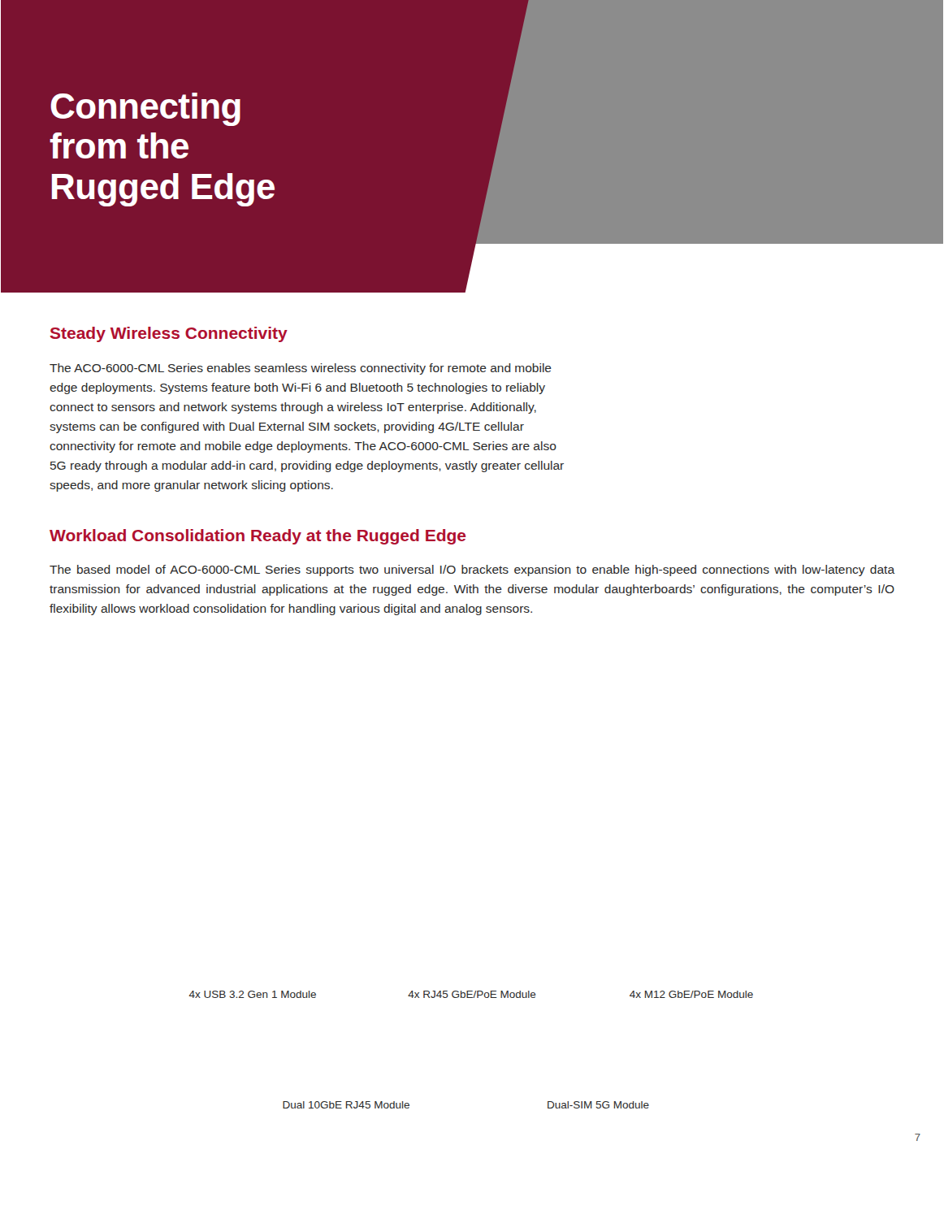Connecting
from the
Rugged Edge
Steady Wireless Connectivity
The ACO-6000-CML Series enables seamless wireless connectivity for remote and mobile edge deployments. Systems feature both Wi-Fi 6 and Bluetooth 5 technologies to reliably connect to sensors and network systems through a wireless IoT enterprise. Additionally, systems can be configured with Dual External SIM sockets, providing 4G/LTE cellular connectivity for remote and mobile edge deployments. The ACO-6000-CML Series are also 5G ready through a modular add-in card, providing edge deployments, vastly greater cellular speeds, and more granular network slicing options.
Workload Consolidation Ready at the Rugged Edge
The based model of ACO-6000-CML Series supports two universal I/O brackets expansion to enable high-speed connections with low-latency data transmission for advanced industrial applications at the rugged edge. With the diverse modular daughterboards’ configurations, the computer’s I/O flexibility allows workload consolidation for handling various digital and analog sensors.
4x USB 3.2 Gen 1 Module
4x RJ45 GbE/PoE Module
4x M12 GbE/PoE Module
Dual 10GbE RJ45 Module
Dual-SIM 5G Module
7